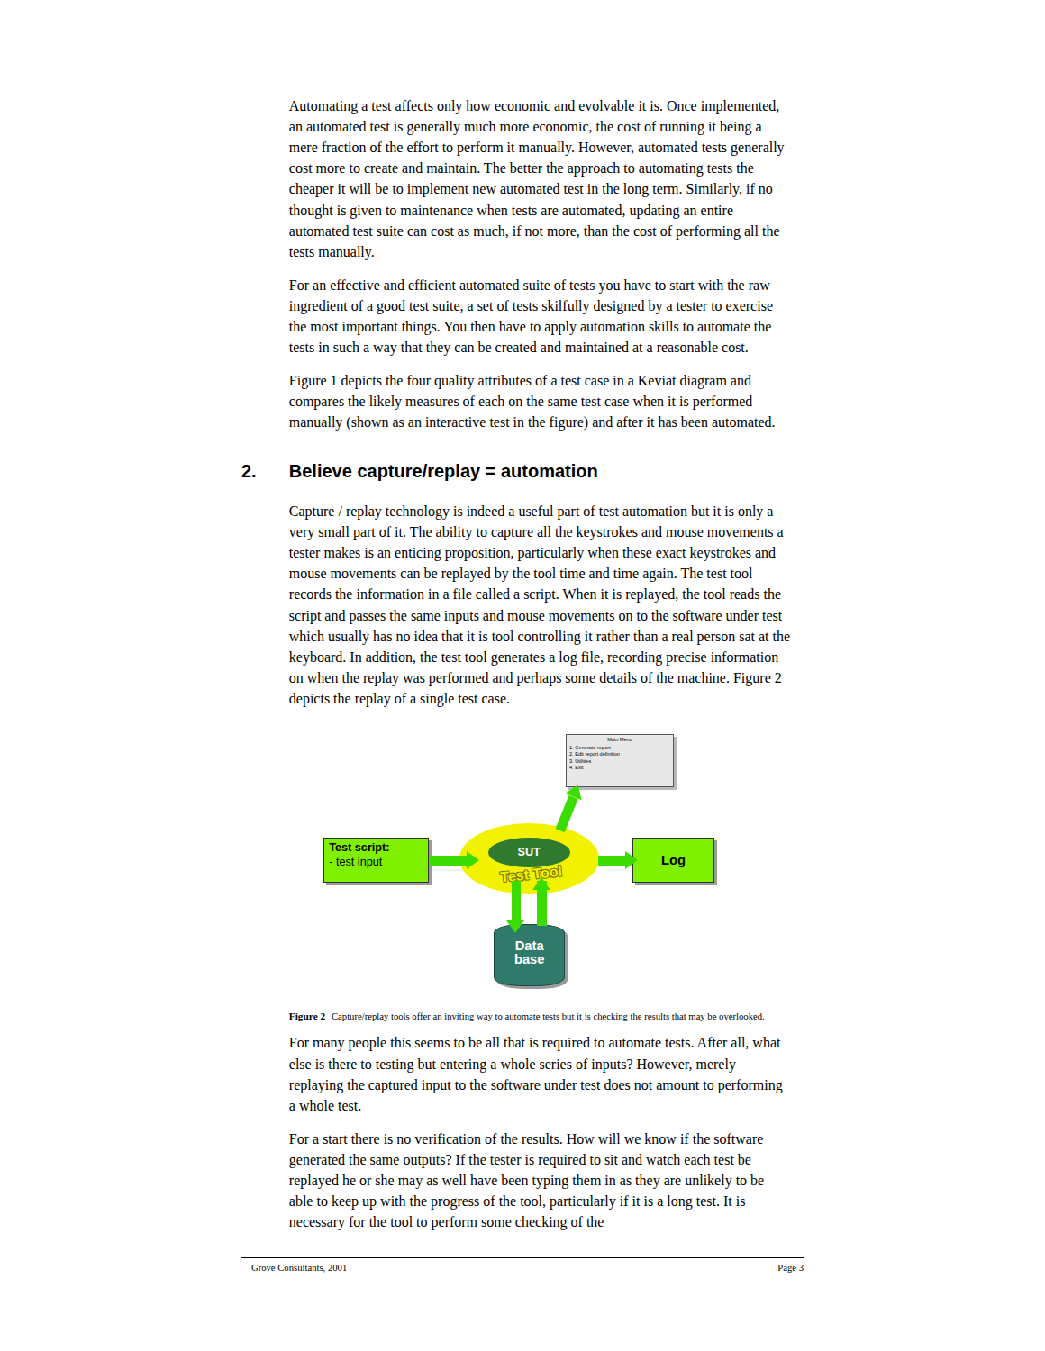Automating a test affects only how economic and evolvable it is. Once implemented, an automated test is generally much more economic, the cost of running it being a mere fraction of the effort to perform it manually. However, automated tests generally cost more to create and maintain. The better the approach to automating tests the cheaper it will be to implement new automated test in the long term. Similarly, if no thought is given to maintenance when tests are automated, updating an entire automated test suite can cost as much, if not more, than the cost of performing all the tests manually.
For an effective and efficient automated suite of tests you have to start with the raw ingredient of a good test suite, a set of tests skilfully designed by a tester to exercise the most important things. You then have to apply automation skills to automate the tests in such a way that they can be created and maintained at a reasonable cost.
Figure 1 depicts the four quality attributes of a test case in a Keviat diagram and compares the likely measures of each on the same test case when it is performed manually (shown as an interactive test in the figure) and after it has been automated.
2. Believe capture/replay = automation
Capture / replay technology is indeed a useful part of test automation but it is only a very small part of it. The ability to capture all the keystrokes and mouse movements a tester makes is an enticing proposition, particularly when these exact keystrokes and mouse movements can be replayed by the tool time and time again. The test tool records the information in a file called a script. When it is replayed, the tool reads the script and passes the same inputs and mouse movements on to the software under test which usually has no idea that it is tool controlling it rather than a real person sat at the keyboard. In addition, the test tool generates a log file, recording precise information on when the replay was performed and perhaps some details of the machine. Figure 2 depicts the replay of a single test case.
Main Menu 1. Generate report
2. Edit report definition
3. Utilities
4. Exit
Test script:
- test input
SUT
Test Tool
Log
Data
base
Figure 2 Capture/replay tools offer an inviting way to automate tests but it is checking the results that may be overlooked.
For many people this seems to be all that is required to automate tests. After all, what else is there to testing but entering a whole series of inputs? However, merely replaying the captured input to the software under test does not amount to performing a whole test.
For a start there is no verification of the results. How will we know if the software generated the same outputs? If the tester is required to sit and watch each test be replayed he or she may as well have been typing them in as they are unlikely to be able to keep up with the progress of the tool, particularly if it is a long test. It is necessary for the tool to perform some checking of the
 Grove Consultants, 2001 Page 3